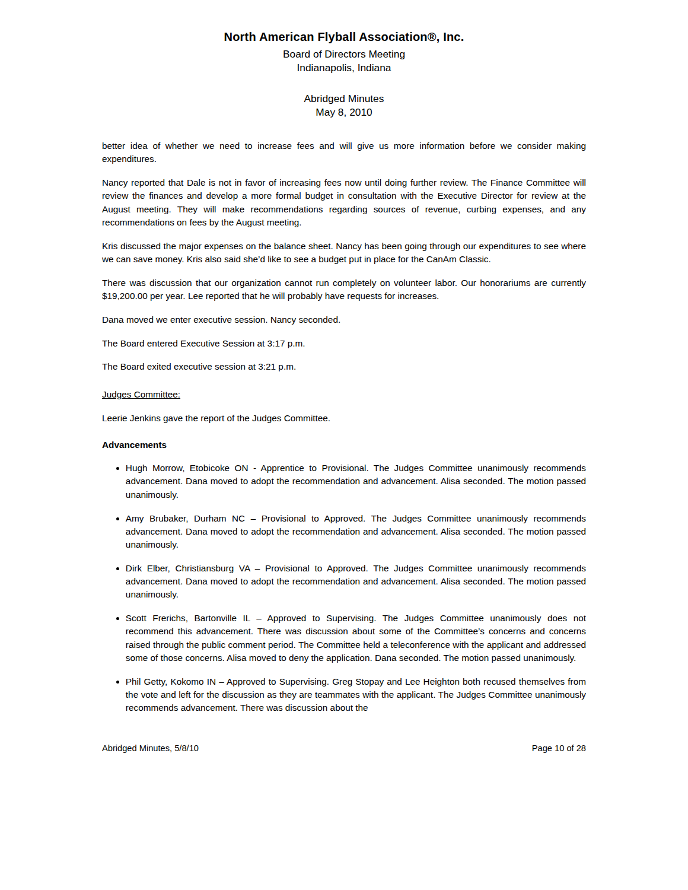North American Flyball Association®, Inc.
Board of Directors Meeting
Indianapolis, Indiana
Abridged Minutes
May 8, 2010
better idea of whether we need to increase fees and will give us more information before we consider making expenditures.
Nancy reported that Dale is not in favor of increasing fees now until doing further review. The Finance Committee will review the finances and develop a more formal budget in consultation with the Executive Director for review at the August meeting. They will make recommendations regarding sources of revenue, curbing expenses, and any recommendations on fees by the August meeting.
Kris discussed the major expenses on the balance sheet. Nancy has been going through our expenditures to see where we can save money. Kris also said she’d like to see a budget put in place for the CanAm Classic.
There was discussion that our organization cannot run completely on volunteer labor. Our honorariums are currently $19,200.00 per year. Lee reported that he will probably have requests for increases.
Dana moved we enter executive session. Nancy seconded.
The Board entered Executive Session at 3:17 p.m.
The Board exited executive session at 3:21 p.m.
Judges Committee:
Leerie Jenkins gave the report of the Judges Committee.
Advancements
Hugh Morrow, Etobicoke ON - Apprentice to Provisional. The Judges Committee unanimously recommends advancement. Dana moved to adopt the recommendation and advancement. Alisa seconded. The motion passed unanimously.
Amy Brubaker, Durham NC – Provisional to Approved. The Judges Committee unanimously recommends advancement. Dana moved to adopt the recommendation and advancement. Alisa seconded. The motion passed unanimously.
Dirk Elber, Christiansburg VA – Provisional to Approved. The Judges Committee unanimously recommends advancement. Dana moved to adopt the recommendation and advancement. Alisa seconded. The motion passed unanimously.
Scott Frerichs, Bartonville IL – Approved to Supervising. The Judges Committee unanimously does not recommend this advancement. There was discussion about some of the Committee’s concerns and concerns raised through the public comment period. The Committee held a teleconference with the applicant and addressed some of those concerns. Alisa moved to deny the application. Dana seconded. The motion passed unanimously.
Phil Getty, Kokomo IN – Approved to Supervising. Greg Stopay and Lee Heighton both recused themselves from the vote and left for the discussion as they are teammates with the applicant. The Judges Committee unanimously recommends advancement. There was discussion about the
Abridged Minutes, 5/8/10 Page 10 of 28